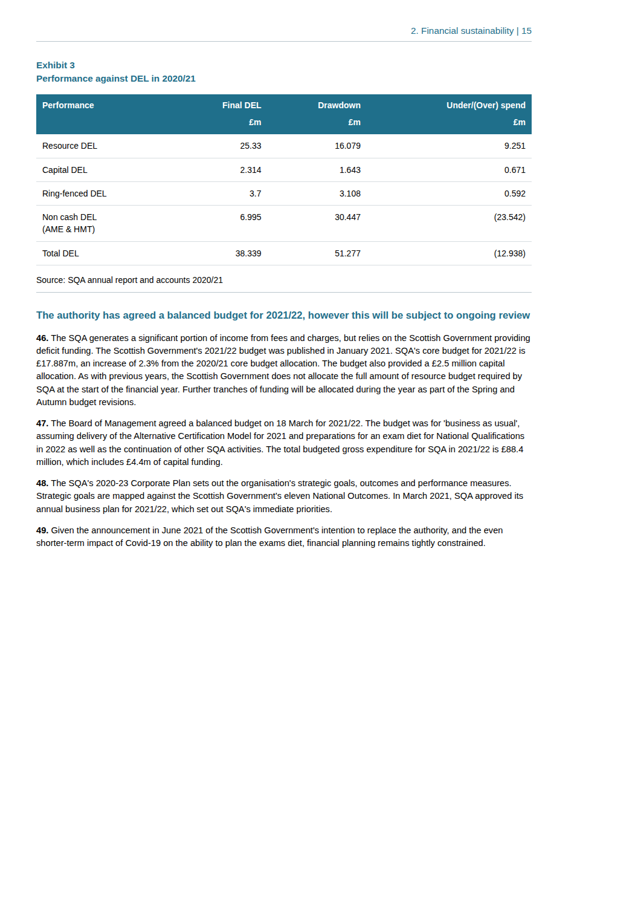2. Financial sustainability | 15
Exhibit 3
Performance against DEL in 2020/21
| Performance | Final DEL | Drawdown | Under/(Over) spend |
| --- | --- | --- | --- |
| | £m | £m | £m |
| Resource DEL | 25.33 | 16.079 | 9.251 |
| Capital DEL | 2.314 | 1.643 | 0.671 |
| Ring-fenced DEL | 3.7 | 3.108 | 0.592 |
| Non cash DEL (AME & HMT) | 6.995 | 30.447 | (23.542) |
| Total DEL | 38.339 | 51.277 | (12.938) |
Source: SQA annual report and accounts 2020/21
The authority has agreed a balanced budget for 2021/22, however this will be subject to ongoing review
46. The SQA generates a significant portion of income from fees and charges, but relies on the Scottish Government providing deficit funding. The Scottish Government's 2021/22 budget was published in January 2021. SQA's core budget for 2021/22 is £17.887m, an increase of 2.3% from the 2020/21 core budget allocation. The budget also provided a £2.5 million capital allocation. As with previous years, the Scottish Government does not allocate the full amount of resource budget required by SQA at the start of the financial year. Further tranches of funding will be allocated during the year as part of the Spring and Autumn budget revisions.
47. The Board of Management agreed a balanced budget on 18 March for 2021/22. The budget was for 'business as usual', assuming delivery of the Alternative Certification Model for 2021 and preparations for an exam diet for National Qualifications in 2022 as well as the continuation of other SQA activities. The total budgeted gross expenditure for SQA in 2021/22 is £88.4 million, which includes £4.4m of capital funding.
48. The SQA's 2020-23 Corporate Plan sets out the organisation's strategic goals, outcomes and performance measures. Strategic goals are mapped against the Scottish Government's eleven National Outcomes. In March 2021, SQA approved its annual business plan for 2021/22, which set out SQA's immediate priorities.
49. Given the announcement in June 2021 of the Scottish Government's intention to replace the authority, and the even shorter-term impact of Covid-19 on the ability to plan the exams diet, financial planning remains tightly constrained.